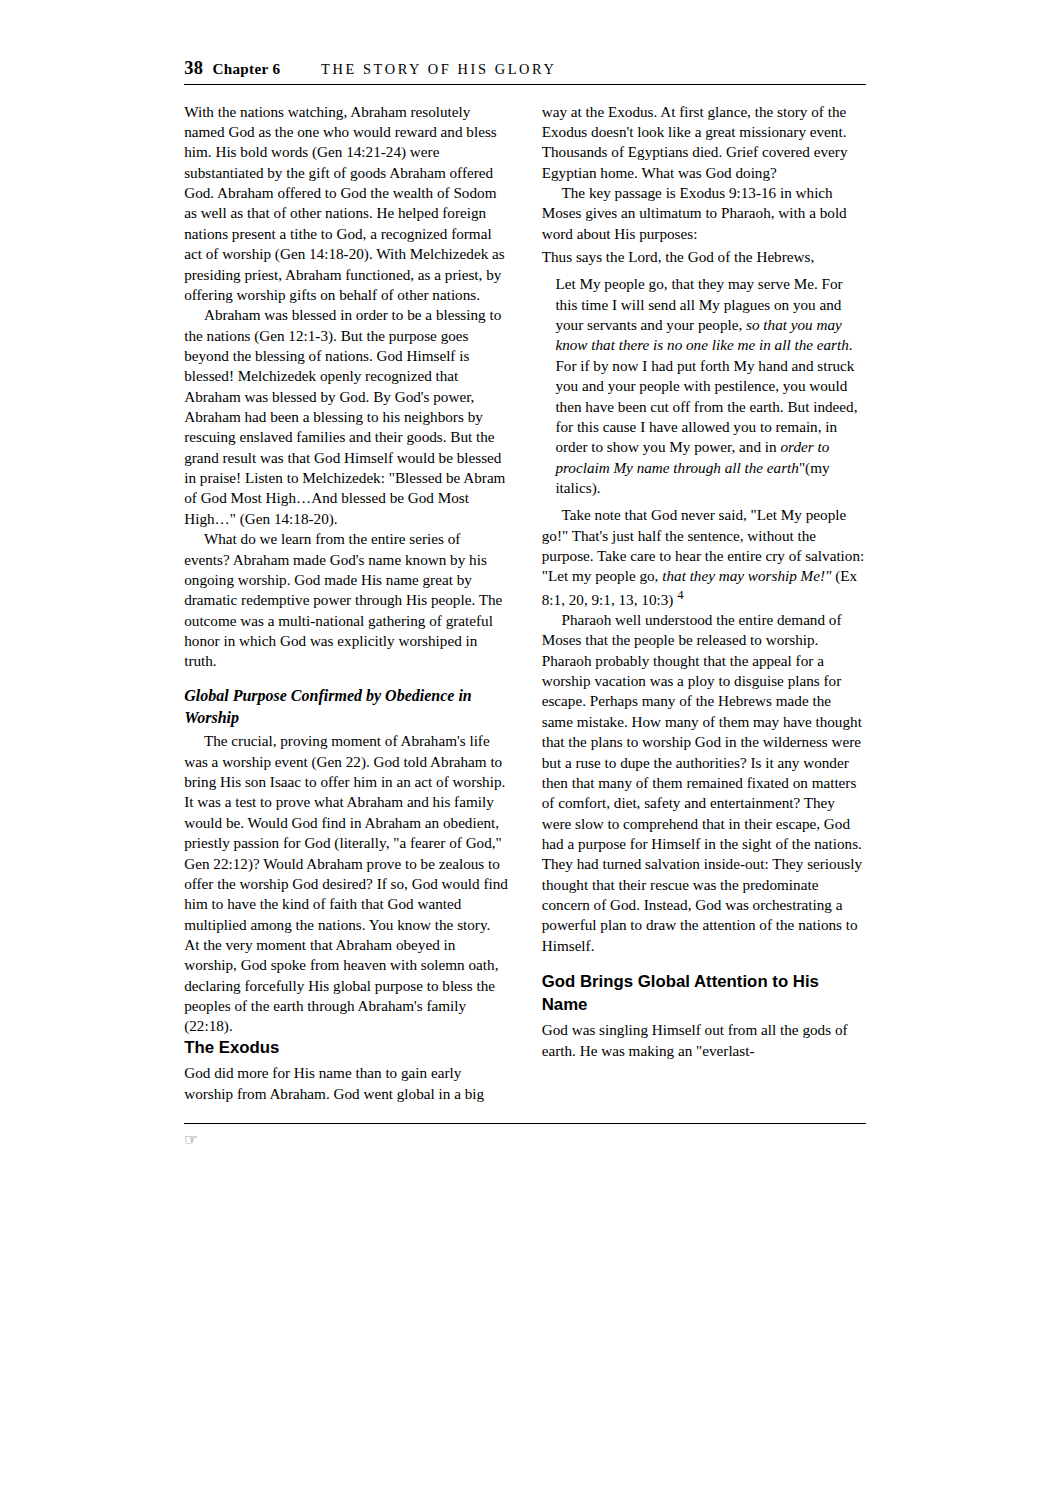38 Chapter 6 THE STORY OF HIS GLORY
With the nations watching, Abraham resolutely named God as the one who would reward and bless him. His bold words (Gen 14:21-24) were substantiated by the gift of goods Abraham offered God. Abraham offered to God the wealth of Sodom as well as that of other nations. He helped foreign nations present a tithe to God, a recognized formal act of worship (Gen 14:18-20). With Melchizedek as presiding priest, Abraham functioned, as a priest, by offering worship gifts on behalf of other nations.
Abraham was blessed in order to be a blessing to the nations (Gen 12:1-3). But the purpose goes beyond the blessing of nations. God Himself is blessed! Melchizedek openly recognized that Abraham was blessed by God. By God's power, Abraham had been a blessing to his neighbors by rescuing enslaved families and their goods. But the grand result was that God Himself would be blessed in praise! Listen to Melchizedek: "Blessed be Abram of God Most High…And blessed be God Most High…" (Gen 14:18-20).
What do we learn from the entire series of events? Abraham made God's name known by his ongoing worship. God made His name great by dramatic redemptive power through His people. The outcome was a multi-national gathering of grateful honor in which God was explicitly worshiped in truth.
Global Purpose Confirmed by Obedience in Worship
The crucial, proving moment of Abraham's life was a worship event (Gen 22). God told Abraham to bring His son Isaac to offer him in an act of worship. It was a test to prove what Abraham and his family would be. Would God find in Abraham an obedient, priestly passion for God (literally, "a fearer of God," Gen 22:12)? Would Abraham prove to be zealous to offer the worship God desired? If so, God would find him to have the kind of faith that God wanted multiplied among the nations. You know the story. At the very moment that Abraham obeyed in worship, God spoke from heaven with solemn oath, declaring forcefully His global purpose to bless the peoples of the earth through Abraham's family (22:18).
The Exodus
God did more for His name than to gain early worship from Abraham. God went global in a big way at the Exodus. At first glance, the story of the Exodus doesn't look like a great missionary event. Thousands of Egyptians died. Grief covered every Egyptian home. What was God doing?
The key passage is Exodus 9:13-16 in which Moses gives an ultimatum to Pharaoh, with a bold word about His purposes:
Thus says the Lord, the God of the Hebrews,
Let My people go, that they may serve Me. For this time I will send all My plagues on you and your servants and your people, so that you may know that there is no one like me in all the earth. For if by now I had put forth My hand and struck you and your people with pestilence, you would then have been cut off from the earth. But indeed, for this cause I have allowed you to remain, in order to show you My power, and in order to proclaim My name through all the earth"(my italics).
Take note that God never said, "Let My people go!" That's just half the sentence, without the purpose. Take care to hear the entire cry of salvation: "Let my people go, that they may worship Me!" (Ex 8:1, 20, 9:1, 13, 10:3) 4
Pharaoh well understood the entire demand of Moses that the people be released to worship. Pharaoh probably thought that the appeal for a worship vacation was a ploy to disguise plans for escape. Perhaps many of the Hebrews made the same mistake. How many of them may have thought that the plans to worship God in the wilderness were but a ruse to dupe the authorities? Is it any wonder then that many of them remained fixated on matters of comfort, diet, safety and entertainment? They were slow to comprehend that in their escape, God had a purpose for Himself in the sight of the nations. They had turned salvation inside-out: They seriously thought that their rescue was the predominate concern of God. Instead, God was orchestrating a powerful plan to draw the attention of the nations to Himself.
God Brings Global Attention to His Name
God was singling Himself out from all the gods of earth. He was making an "everlast-
☞